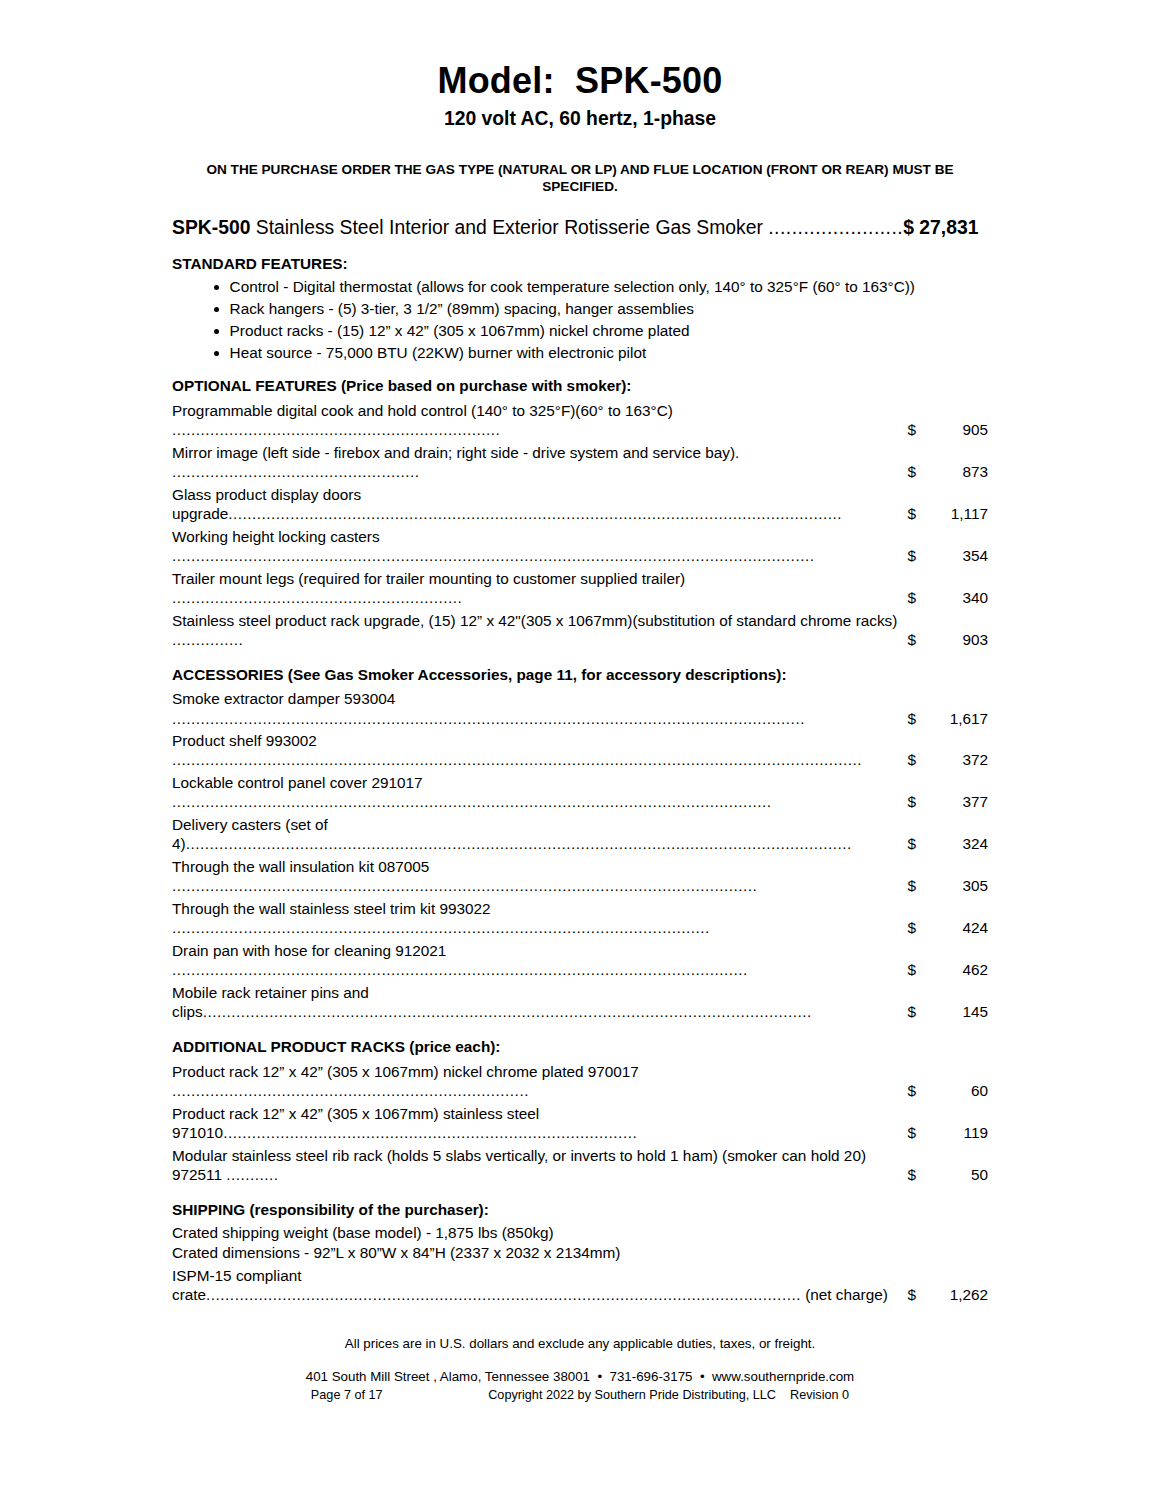Model: SPK-500
120 volt AC, 60 hertz, 1-phase
ON THE PURCHASE ORDER THE GAS TYPE (NATURAL OR LP) AND FLUE LOCATION (FRONT OR REAR) MUST BE SPECIFIED.
SPK-500 Stainless Steel Interior and Exterior Rotisserie Gas Smoker .......................$ 27,831
STANDARD FEATURES:
Control - Digital thermostat (allows for cook temperature selection only, 140° to 325°F (60° to 163°C))
Rack hangers - (5) 3-tier, 3 1/2” (89mm) spacing, hanger assemblies
Product racks - (15) 12” x 42” (305 x 1067mm) nickel chrome plated
Heat source - 75,000 BTU (22KW) burner with electronic pilot
OPTIONAL FEATURES (Price based on purchase with smoker):
| Programmable digital cook and hold control (140° to 325°F)(60° to 163°C) ..................................................................... | $ | 905 |
| Mirror image (left side - firebox and drain; right side - drive system and service bay). .................................................... | $ | 873 |
| Glass product display doors upgrade ................................................................................................................................. | $ | 1,117 |
| Working height locking casters ....................................................................................................................................... | $ | 354 |
| Trailer mount legs (required for trailer mounting to customer supplied trailer) ............................................................. | $ | 340 |
| Stainless steel product rack upgrade, (15) 12” x 42"(305 x 1067mm)(substitution of standard chrome racks) ............... | $ | 903 |
ACCESSORIES (See Gas Smoker Accessories, page 11, for accessory descriptions):
| Smoke extractor damper 593004 ..................................................................................................................................... | $ | 1,617 |
| Product shelf 993002 ................................................................................................................................................. | $ | 372 |
| Lockable control panel cover 291017 .............................................................................................................................. | $ | 377 |
| Delivery casters (set of 4) ............................................................................................................................................ | $ | 324 |
| Through the wall insulation kit 087005 ........................................................................................................................... | $ | 305 |
| Through the wall stainless steel trim kit 993022 ................................................................................................................. | $ | 424 |
| Drain pan with hose for cleaning 912021 ......................................................................................................................... | $ | 462 |
| Mobile rack retainer pins and clips ................................................................................................................................ | $ | 145 |
ADDITIONAL PRODUCT RACKS (price each):
| Product rack 12” x 42” (305 x 1067mm) nickel chrome plated 970017 ........................................................................... | $ | 60 |
| Product rack 12” x 42” (305 x 1067mm) stainless steel 971010 ....................................................................................... | $ | 119 |
| Modular stainless steel rib rack (holds 5 slabs vertically, or inverts to hold 1 ham) (smoker can hold 20) 972511 ........... | $ | 50 |
SHIPPING (responsibility of the purchaser):
Crated shipping weight (base model) - 1,875 lbs (850kg)
Crated dimensions - 92”L x 80”W x 84”H (2337 x 2032 x 2134mm)
| ISPM-15 compliant crate ............................................................................................................................. (net charge) | $ | 1,262 |
All prices are in U.S. dollars and exclude any applicable duties, taxes, or freight.
401 South Mill Street , Alamo, Tennessee 38001 • 731-696-3175 • www.southernpride.com
Page 7 of 17 Copyright 2022 by Southern Pride Distributing, LLC Revision 0